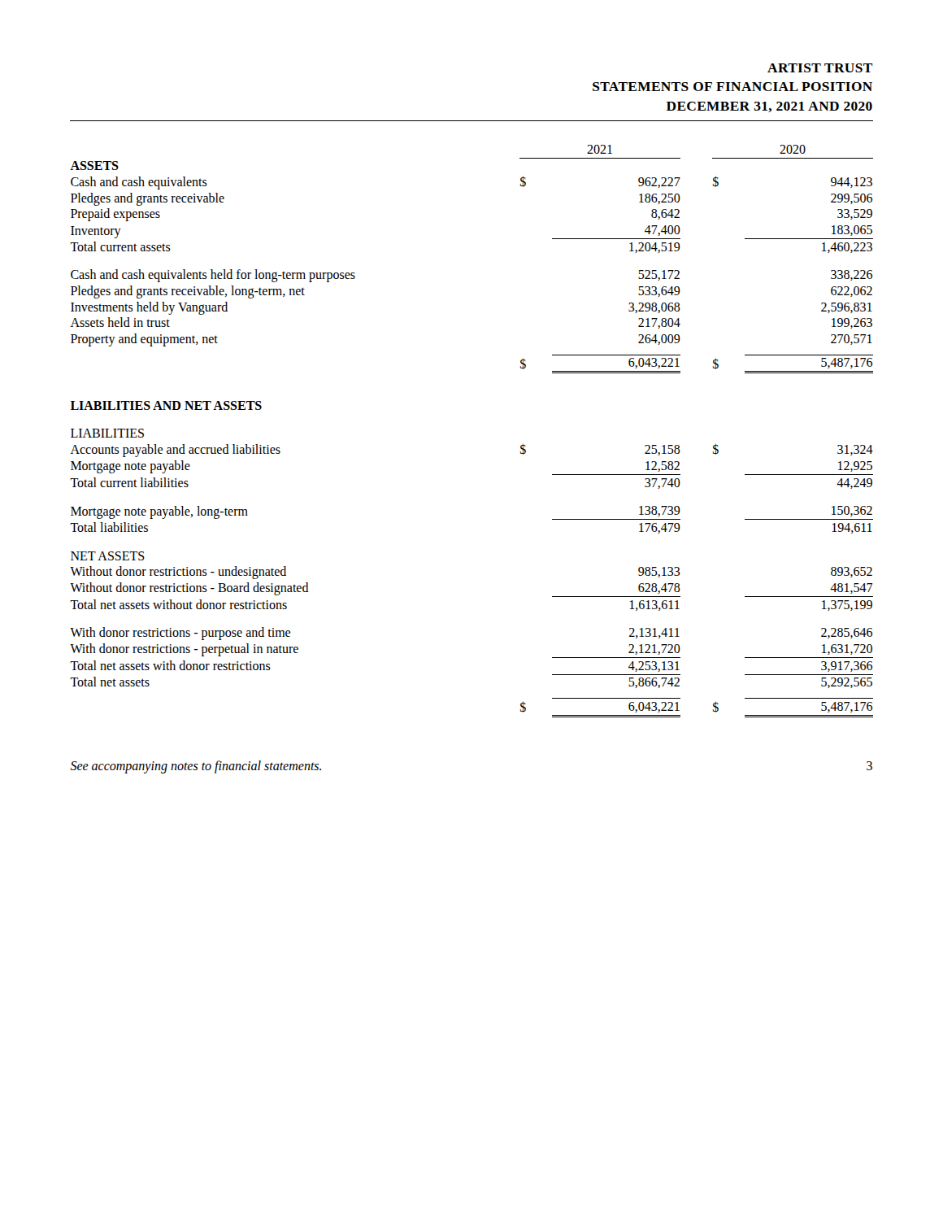ARTIST TRUST
STATEMENTS OF FINANCIAL POSITION
DECEMBER 31, 2021 AND 2020
| | 2021 | | 2020 |
| ASSETS | | | | | |
| Cash and cash equivalents | $ | 962,227 | | $ | 944,123 |
| Pledges and grants receivable | | 186,250 | | | 299,506 |
| Prepaid expenses | | 8,642 | | | 33,529 |
| Inventory | | 47,400 | | | 183,065 |
| Total current assets | | 1,204,519 | | | 1,460,223 |
| Cash and cash equivalents held for long-term purposes | | 525,172 | | | 338,226 |
| Pledges and grants receivable, long-term, net | | 533,649 | | | 622,062 |
| Investments held by Vanguard | | 3,298,068 | | | 2,596,831 |
| Assets held in trust | | 217,804 | | | 199,263 |
| Property and equipment, net | | 264,009 | | | 270,571 |
| | $ | 6,043,221 | | $ | 5,487,176 |
| LIABILITIES AND NET ASSETS | | | | | |
| LIABILITIES | | | | | |
| Accounts payable and accrued liabilities | $ | 25,158 | | $ | 31,324 |
| Mortgage note payable | | 12,582 | | | 12,925 |
| Total current liabilities | | 37,740 | | | 44,249 |
| Mortgage note payable, long-term | | 138,739 | | | 150,362 |
| Total liabilities | | 176,479 | | | 194,611 |
| NET ASSETS | | | | | |
| Without donor restrictions - undesignated | | 985,133 | | | 893,652 |
| Without donor restrictions - Board designated | | 628,478 | | | 481,547 |
| Total net assets without donor restrictions | | 1,613,611 | | | 1,375,199 |
| With donor restrictions - purpose and time | | 2,131,411 | | | 2,285,646 |
| With donor restrictions - perpetual in nature | | 2,121,720 | | | 1,631,720 |
| Total net assets with donor restrictions | | 4,253,131 | | | 3,917,366 |
| Total net assets | | 5,866,742 | | | 5,292,565 |
| | $ | 6,043,221 | | $ | 5,487,176 |
See accompanying notes to financial statements. 3